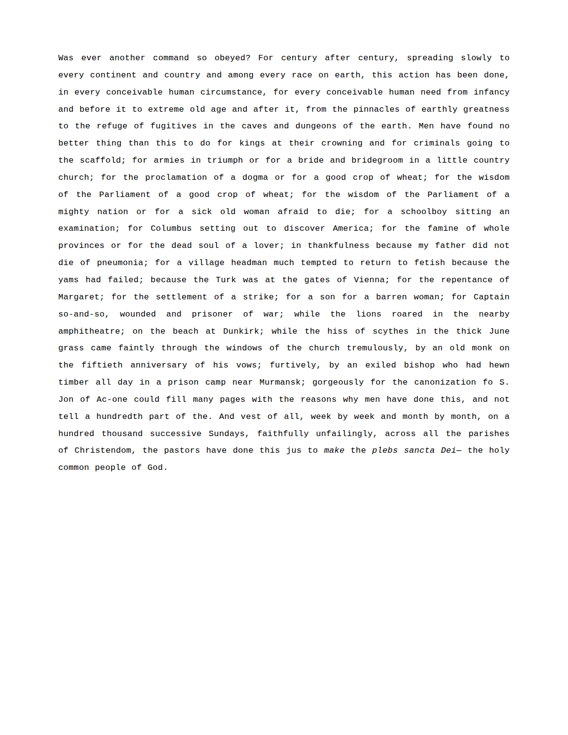Was ever another command so obeyed? For century after century, spreading slowly to every continent and country and among every race on earth, this action has been done, in every conceivable human circumstance, for every conceivable human need from infancy and before it to extreme old age and after it, from the pinnacles of earthly greatness to the refuge of fugitives in the caves and dungeons of the earth. Men have found no better thing than this to do for kings at their crowning and for criminals going to the scaffold; for armies in triumph or for a bride and bridegroom in a little country church; for the proclamation of a dogma or for a good crop of wheat; for the wisdom of the Parliament of a good crop of wheat; for the wisdom of the Parliament of a mighty nation or for a sick old woman afraid to die; for a schoolboy sitting an examination; for Columbus setting out to discover America; for the famine of whole provinces or for the dead soul of a lover; in thankfulness because my father did not die of pneumonia; for a village headman much tempted to return to fetish because the yams had failed; because the Turk was at the gates of Vienna; for the repentance of Margaret; for the settlement of a strike; for a son for a barren woman; for Captain so-and-so, wounded and prisoner of war; while the lions roared in the nearby amphitheatre; on the beach at Dunkirk; while the hiss of scythes in the thick June grass came faintly through the windows of the church tremulously, by an old monk on the fiftieth anniversary of his vows; furtively, by an exiled bishop who had hewn timber all day in a prison camp near Murmansk; gorgeously for the canonization fo S. Jon of Ac-one could fill many pages with the reasons why men have done this, and not tell a hundredth part of the. And vest of all, week by week and month by month, on a hundred thousand successive Sundays, faithfully unfailingly, across all the parishes of Christendom, the pastors have done this jus to make the plebs sancta Dei— the holy common people of God.